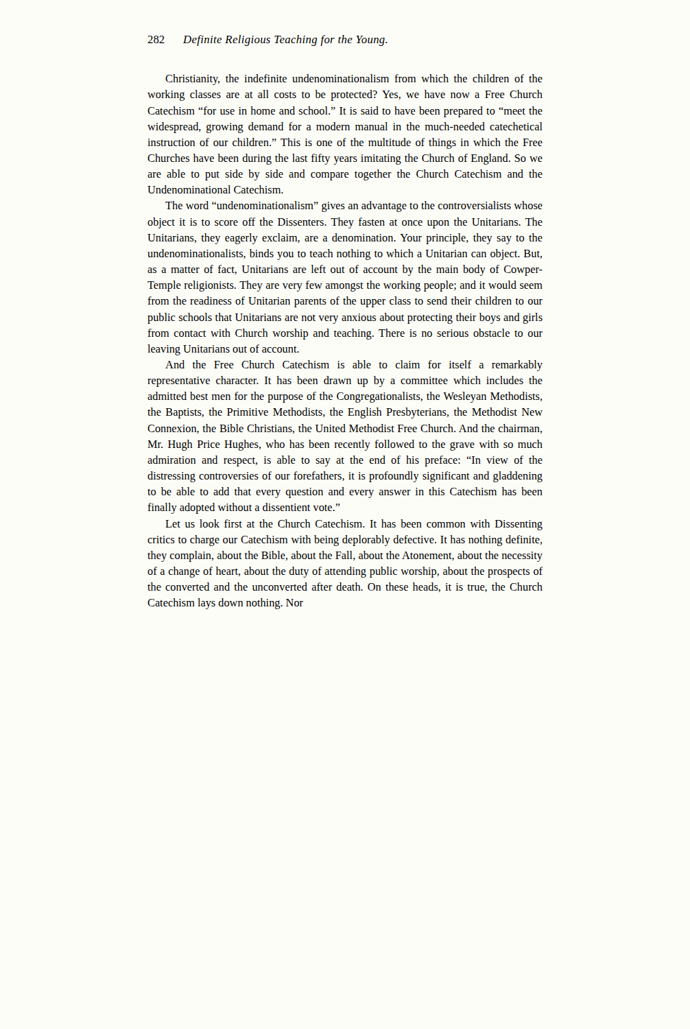282 Definite Religious Teaching for the Young.
Christianity, the indefinite undenominationalism from which the children of the working classes are at all costs to be protected? Yes, we have now a Free Church Catechism “for use in home and school.” It is said to have been prepared to “meet the widespread, growing demand for a modern manual in the much-needed catechetical instruction of our children.” This is one of the multitude of things in which the Free Churches have been during the last fifty years imitating the Church of England. So we are able to put side by side and compare together the Church Catechism and the Undenominational Catechism.
The word “undenominationalism” gives an advantage to the controversialists whose object it is to score off the Dissenters. They fasten at once upon the Unitarians. The Unitarians, they eagerly exclaim, are a denomination. Your principle, they say to the undenominationalists, binds you to teach nothing to which a Unitarian can object. But, as a matter of fact, Unitarians are left out of account by the main body of Cowper-Temple religionists. They are very few amongst the working people; and it would seem from the readiness of Unitarian parents of the upper class to send their children to our public schools that Unitarians are not very anxious about protecting their boys and girls from contact with Church worship and teaching. There is no serious obstacle to our leaving Unitarians out of account.
And the Free Church Catechism is able to claim for itself a remarkably representative character. It has been drawn up by a committee which includes the admitted best men for the purpose of the Congregationalists, the Wesleyan Methodists, the Baptists, the Primitive Methodists, the English Presbyterians, the Methodist New Connexion, the Bible Christians, the United Methodist Free Church. And the chairman, Mr. Hugh Price Hughes, who has been recently followed to the grave with so much admiration and respect, is able to say at the end of his preface: “In view of the distressing controversies of our forefathers, it is profoundly significant and gladdening to be able to add that every question and every answer in this Catechism has been finally adopted without a dissentient vote.”
Let us look first at the Church Catechism. It has been common with Dissenting critics to charge our Catechism with being deplorably defective. It has nothing definite, they complain, about the Bible, about the Fall, about the Atonement, about the necessity of a change of heart, about the duty of attending public worship, about the prospects of the converted and the unconverted after death. On these heads, it is true, the Church Catechism lays down nothing. Nor